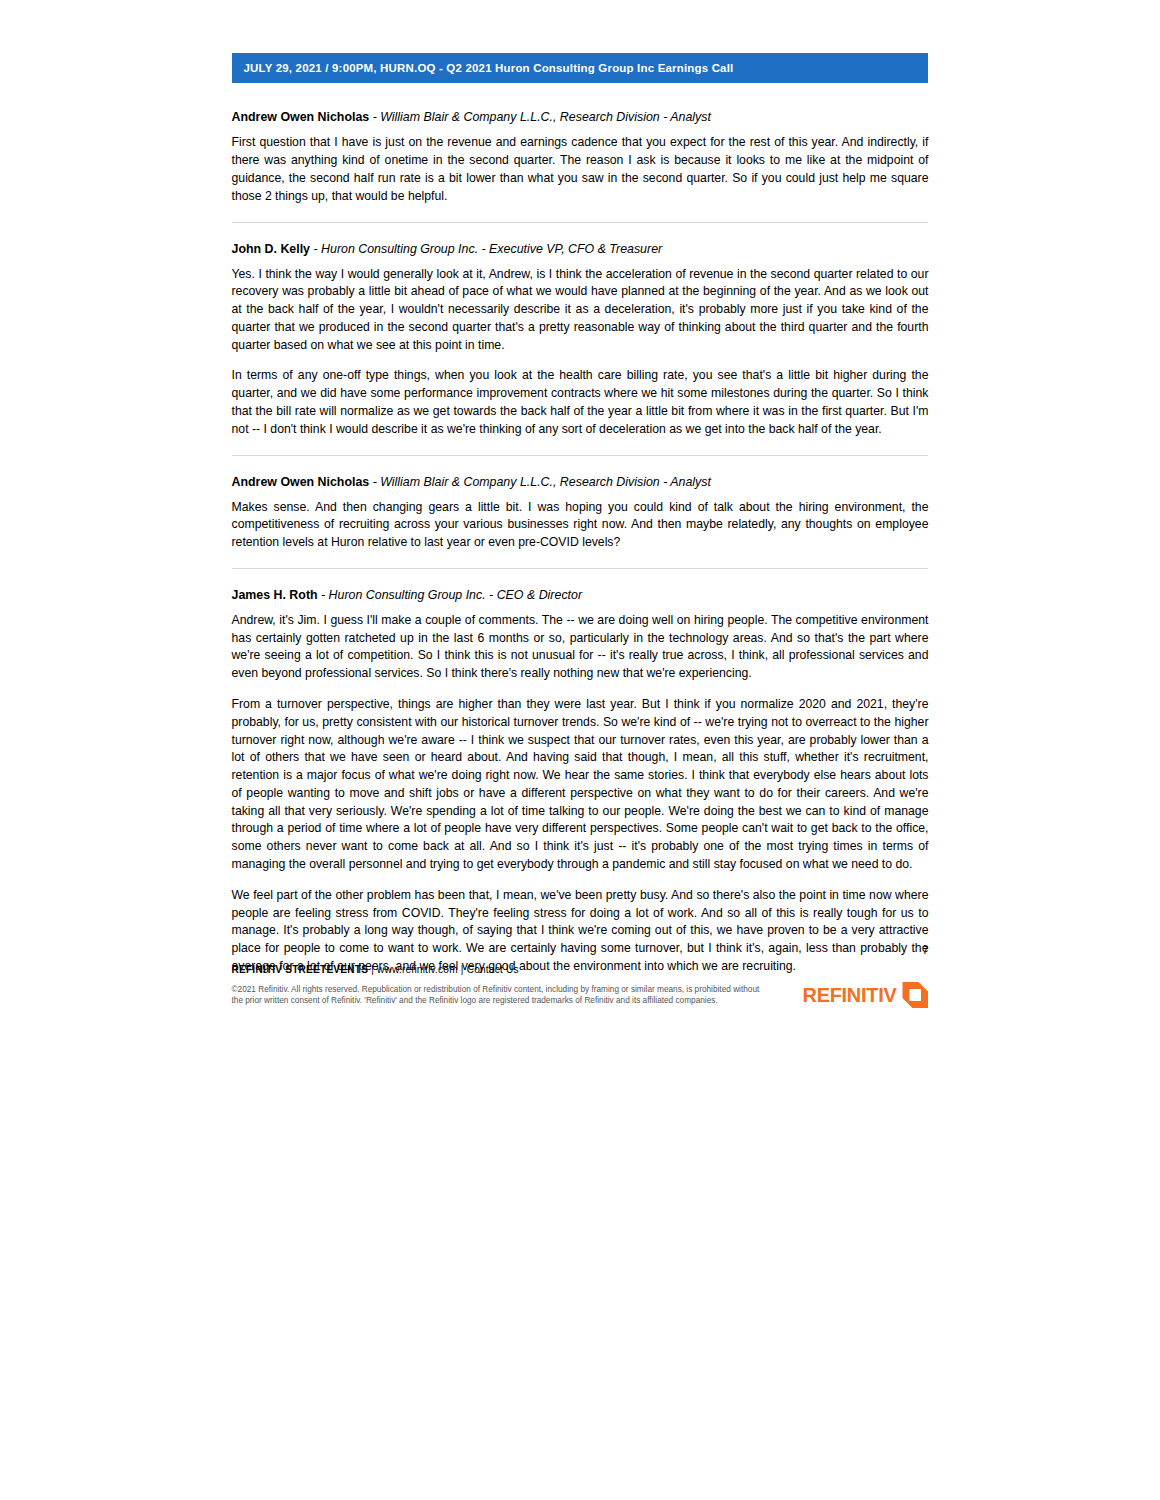JULY 29, 2021 / 9:00PM, HURN.OQ - Q2 2021 Huron Consulting Group Inc Earnings Call
Andrew Owen Nicholas - William Blair & Company L.L.C., Research Division - Analyst
First question that I have is just on the revenue and earnings cadence that you expect for the rest of this year. And indirectly, if there was anything kind of onetime in the second quarter. The reason I ask is because it looks to me like at the midpoint of guidance, the second half run rate is a bit lower than what you saw in the second quarter. So if you could just help me square those 2 things up, that would be helpful.
John D. Kelly - Huron Consulting Group Inc. - Executive VP, CFO & Treasurer
Yes. I think the way I would generally look at it, Andrew, is I think the acceleration of revenue in the second quarter related to our recovery was probably a little bit ahead of pace of what we would have planned at the beginning of the year. And as we look out at the back half of the year, I wouldn't necessarily describe it as a deceleration, it's probably more just if you take kind of the quarter that we produced in the second quarter that's a pretty reasonable way of thinking about the third quarter and the fourth quarter based on what we see at this point in time.
In terms of any one-off type things, when you look at the health care billing rate, you see that's a little bit higher during the quarter, and we did have some performance improvement contracts where we hit some milestones during the quarter. So I think that the bill rate will normalize as we get towards the back half of the year a little bit from where it was in the first quarter. But I'm not -- I don't think I would describe it as we're thinking of any sort of deceleration as we get into the back half of the year.
Andrew Owen Nicholas - William Blair & Company L.L.C., Research Division - Analyst
Makes sense. And then changing gears a little bit. I was hoping you could kind of talk about the hiring environment, the competitiveness of recruiting across your various businesses right now. And then maybe relatedly, any thoughts on employee retention levels at Huron relative to last year or even pre-COVID levels?
James H. Roth - Huron Consulting Group Inc. - CEO & Director
Andrew, it's Jim. I guess I'll make a couple of comments. The -- we are doing well on hiring people. The competitive environment has certainly gotten ratcheted up in the last 6 months or so, particularly in the technology areas. And so that's the part where we're seeing a lot of competition. So I think this is not unusual for -- it's really true across, I think, all professional services and even beyond professional services. So I think there's really nothing new that we're experiencing.
From a turnover perspective, things are higher than they were last year. But I think if you normalize 2020 and 2021, they're probably, for us, pretty consistent with our historical turnover trends. So we're kind of -- we're trying not to overreact to the higher turnover right now, although we're aware -- I think we suspect that our turnover rates, even this year, are probably lower than a lot of others that we have seen or heard about. And having said that though, I mean, all this stuff, whether it's recruitment, retention is a major focus of what we're doing right now. We hear the same stories. I think that everybody else hears about lots of people wanting to move and shift jobs or have a different perspective on what they want to do for their careers. And we're taking all that very seriously. We're spending a lot of time talking to our people. We're doing the best we can to kind of manage through a period of time where a lot of people have very different perspectives. Some people can't wait to get back to the office, some others never want to come back at all. And so I think it's just -- it's probably one of the most trying times in terms of managing the overall personnel and trying to get everybody through a pandemic and still stay focused on what we need to do.
We feel part of the other problem has been that, I mean, we've been pretty busy. And so there's also the point in time now where people are feeling stress from COVID. They're feeling stress for doing a lot of work. And so all of this is really tough for us to manage. It's probably a long way though, of saying that I think we're coming out of this, we have proven to be a very attractive place for people to come to want to work. We are certainly having some turnover, but I think it's, again, less than probably the average for a lot of our peers, and we feel very good about the environment into which we are recruiting.
7
REFINITIV STREETEVENTS | www.refinitiv.com | Contact Us
©2021 Refinitiv. All rights reserved. Republication or redistribution of Refinitiv content, including by framing or similar means, is prohibited without the prior written consent of Refinitiv. 'Refinitiv' and the Refinitiv logo are registered trademarks of Refinitiv and its affiliated companies.
REFINITIV